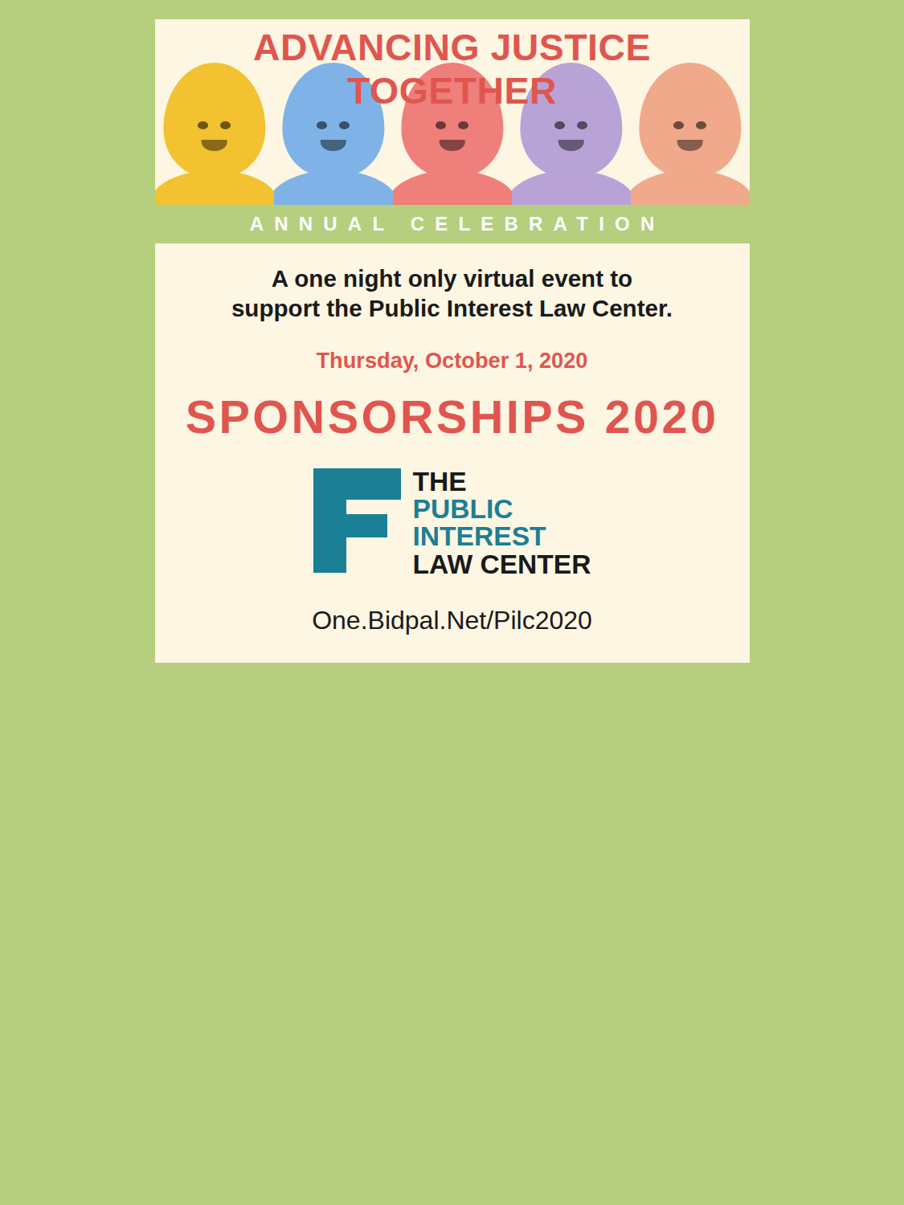Advancing Justice Together
Annual Celebration
A one night only virtual event to support the Public Interest Law Center.
Thursday, October 1, 2020
Sponsorships 2020
The
Public
Interest
Law Center
One.Bidpal.Net/Pilc2020